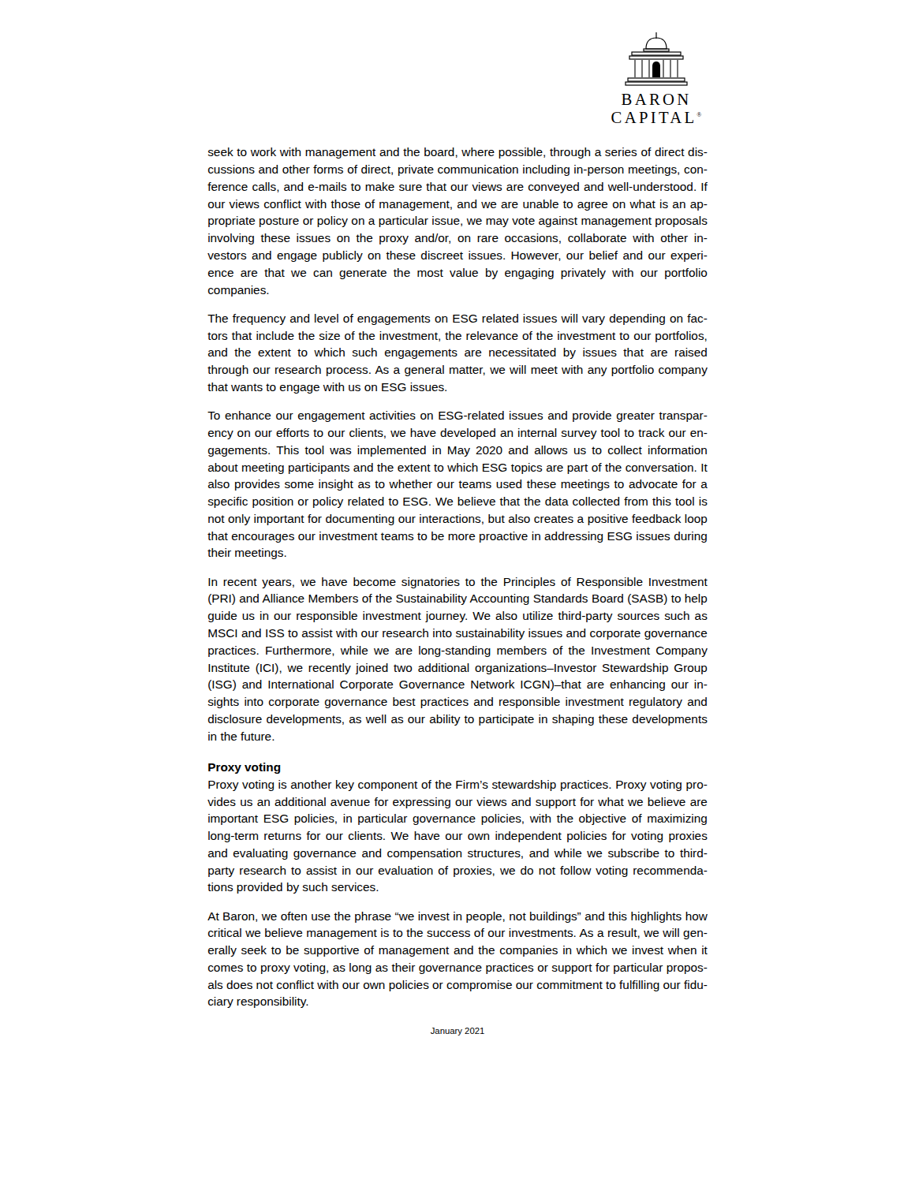BARON
CAPITAL®
seek to work with management and the board, where possible, through a series of direct discussions and other forms of direct, private communication including in-person meetings, conference calls, and e-mails to make sure that our views are conveyed and well-understood. If our views conflict with those of management, and we are unable to agree on what is an appropriate posture or policy on a particular issue, we may vote against management proposals involving these issues on the proxy and/or, on rare occasions, collaborate with other investors and engage publicly on these discreet issues. However, our belief and our experience are that we can generate the most value by engaging privately with our portfolio companies.
The frequency and level of engagements on ESG related issues will vary depending on factors that include the size of the investment, the relevance of the investment to our portfolios, and the extent to which such engagements are necessitated by issues that are raised through our research process. As a general matter, we will meet with any portfolio company that wants to engage with us on ESG issues.
To enhance our engagement activities on ESG-related issues and provide greater transparency on our efforts to our clients, we have developed an internal survey tool to track our engagements. This tool was implemented in May 2020 and allows us to collect information about meeting participants and the extent to which ESG topics are part of the conversation. It also provides some insight as to whether our teams used these meetings to advocate for a specific position or policy related to ESG. We believe that the data collected from this tool is not only important for documenting our interactions, but also creates a positive feedback loop that encourages our investment teams to be more proactive in addressing ESG issues during their meetings.
In recent years, we have become signatories to the Principles of Responsible Investment (PRI) and Alliance Members of the Sustainability Accounting Standards Board (SASB) to help guide us in our responsible investment journey. We also utilize third-party sources such as MSCI and ISS to assist with our research into sustainability issues and corporate governance practices. Furthermore, while we are long-standing members of the Investment Company Institute (ICI), we recently joined two additional organizations–Investor Stewardship Group (ISG) and International Corporate Governance Network ICGN)–that are enhancing our insights into corporate governance best practices and responsible investment regulatory and disclosure developments, as well as our ability to participate in shaping these developments in the future.
Proxy voting
Proxy voting is another key component of the Firm’s stewardship practices. Proxy voting provides us an additional avenue for expressing our views and support for what we believe are important ESG policies, in particular governance policies, with the objective of maximizing long-term returns for our clients. We have our own independent policies for voting proxies and evaluating governance and compensation structures, and while we subscribe to third-party research to assist in our evaluation of proxies, we do not follow voting recommendations provided by such services.
At Baron, we often use the phrase “we invest in people, not buildings” and this highlights how critical we believe management is to the success of our investments. As a result, we will generally seek to be supportive of management and the companies in which we invest when it comes to proxy voting, as long as their governance practices or support for particular proposals does not conflict with our own policies or compromise our commitment to fulfilling our fiduciary responsibility.
January 2021